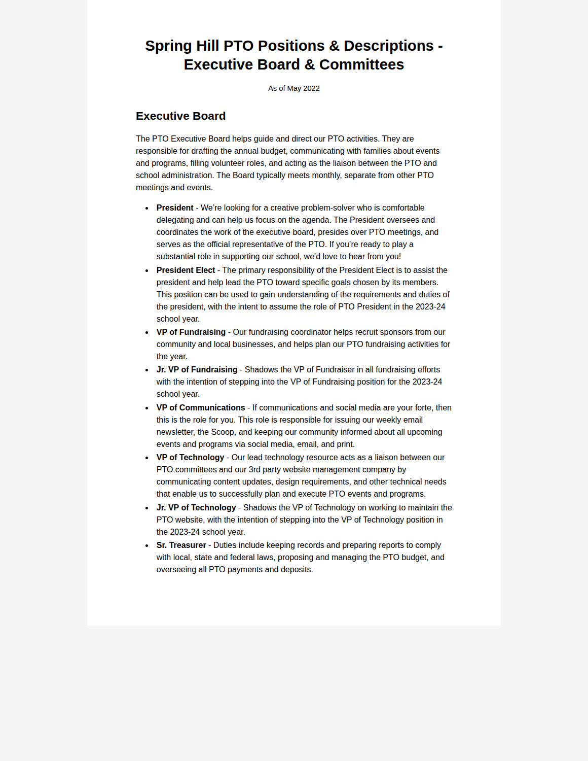Spring Hill PTO Positions & Descriptions - Executive Board & Committees
As of May 2022
Executive Board
The PTO Executive Board helps guide and direct our PTO activities. They are responsible for drafting the annual budget, communicating with families about events and programs, filling volunteer roles, and acting as the liaison between the PTO and school administration. The Board typically meets monthly, separate from other PTO meetings and events.
President - We’re looking for a creative problem-solver who is comfortable delegating and can help us focus on the agenda. The President oversees and coordinates the work of the executive board, presides over PTO meetings, and serves as the official representative of the PTO. If you’re ready to play a substantial role in supporting our school, we'd love to hear from you!
President Elect - The primary responsibility of the President Elect is to assist the president and help lead the PTO toward specific goals chosen by its members. This position can be used to gain understanding of the requirements and duties of the president, with the intent to assume the role of PTO President in the 2023-24 school year.
VP of Fundraising - Our fundraising coordinator helps recruit sponsors from our community and local businesses, and helps plan our PTO fundraising activities for the year.
Jr. VP of Fundraising - Shadows the VP of Fundraiser in all fundraising efforts with the intention of stepping into the VP of Fundraising position for the 2023-24 school year.
VP of Communications - If communications and social media are your forte, then this is the role for you. This role is responsible for issuing our weekly email newsletter, the Scoop, and keeping our community informed about all upcoming events and programs via social media, email, and print.
VP of Technology - Our lead technology resource acts as a liaison between our PTO committees and our 3rd party website management company by communicating content updates, design requirements, and other technical needs that enable us to successfully plan and execute PTO events and programs.
Jr. VP of Technology - Shadows the VP of Technology on working to maintain the PTO website, with the intention of stepping into the VP of Technology position in the 2023-24 school year.
Sr. Treasurer - Duties include keeping records and preparing reports to comply with local, state and federal laws, proposing and managing the PTO budget, and overseeing all PTO payments and deposits.